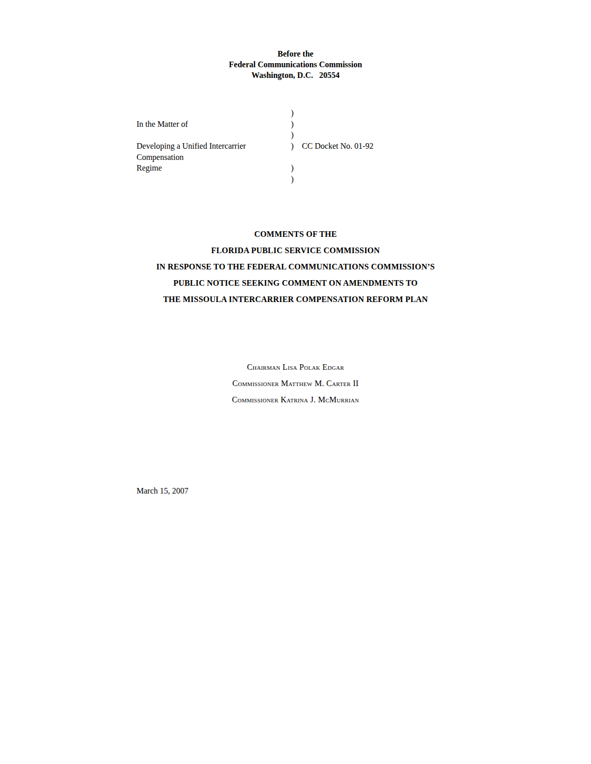Before the
Federal Communications Commission
Washington, D.C. 20554
| | ) | |
| In the Matter of | ) | |
| | ) | |
| Developing a Unified Intercarrier Compensation | ) | CC Docket No. 01-92 |
| Regime | ) | |
| | ) | |
Comments of the
Florida Public Service Commission
In Response to the Federal Communications Commission’s
Public Notice Seeking Comment on Amendments to
The Missoula Intercarrier Compensation Reform Plan
Chairman Lisa Polak Edgar
Commissioner Matthew M. Carter II
Commissioner Katrina J. McMurrian
March 15, 2007